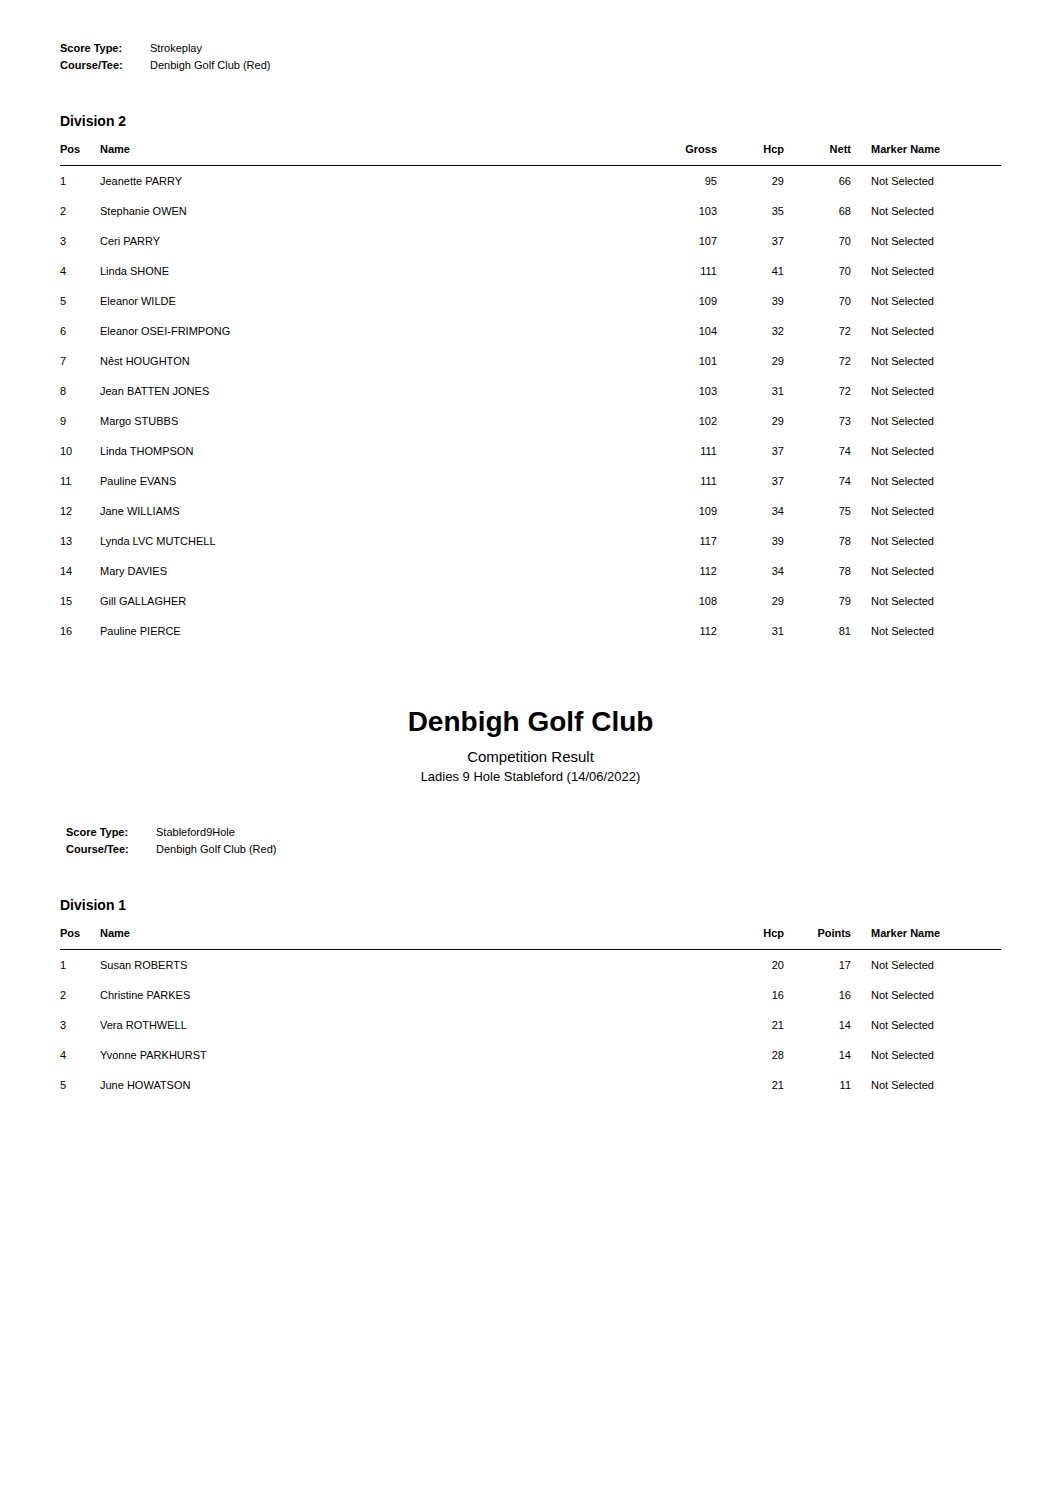Score Type: Strokeplay
Course/Tee: Denbigh Golf Club (Red)
Division 2
| Pos | Name | Gross | Hcp | Nett | Marker Name |
| --- | --- | --- | --- | --- | --- |
| 1 | Jeanette PARRY | 95 | 29 | 66 | Not Selected |
| 2 | Stephanie OWEN | 103 | 35 | 68 | Not Selected |
| 3 | Ceri PARRY | 107 | 37 | 70 | Not Selected |
| 4 | Linda SHONE | 111 | 41 | 70 | Not Selected |
| 5 | Eleanor WILDE | 109 | 39 | 70 | Not Selected |
| 6 | Eleanor OSEI-FRIMPONG | 104 | 32 | 72 | Not Selected |
| 7 | Nêst HOUGHTON | 101 | 29 | 72 | Not Selected |
| 8 | Jean BATTEN JONES | 103 | 31 | 72 | Not Selected |
| 9 | Margo STUBBS | 102 | 29 | 73 | Not Selected |
| 10 | Linda THOMPSON | 111 | 37 | 74 | Not Selected |
| 11 | Pauline EVANS | 111 | 37 | 74 | Not Selected |
| 12 | Jane WILLIAMS | 109 | 34 | 75 | Not Selected |
| 13 | Lynda LVC MUTCHELL | 117 | 39 | 78 | Not Selected |
| 14 | Mary DAVIES | 112 | 34 | 78 | Not Selected |
| 15 | Gill GALLAGHER | 108 | 29 | 79 | Not Selected |
| 16 | Pauline PIERCE | 112 | 31 | 81 | Not Selected |
Denbigh Golf Club
Competition Result
Ladies 9 Hole Stableford (14/06/2022)
Score Type: Stableford9Hole
Course/Tee: Denbigh Golf Club (Red)
Division 1
| Pos | Name | Hcp | Points | Marker Name |
| --- | --- | --- | --- | --- |
| 1 | Susan ROBERTS | 20 | 17 | Not Selected |
| 2 | Christine PARKES | 16 | 16 | Not Selected |
| 3 | Vera ROTHWELL | 21 | 14 | Not Selected |
| 4 | Yvonne PARKHURST | 28 | 14 | Not Selected |
| 5 | June HOWATSON | 21 | 11 | Not Selected |